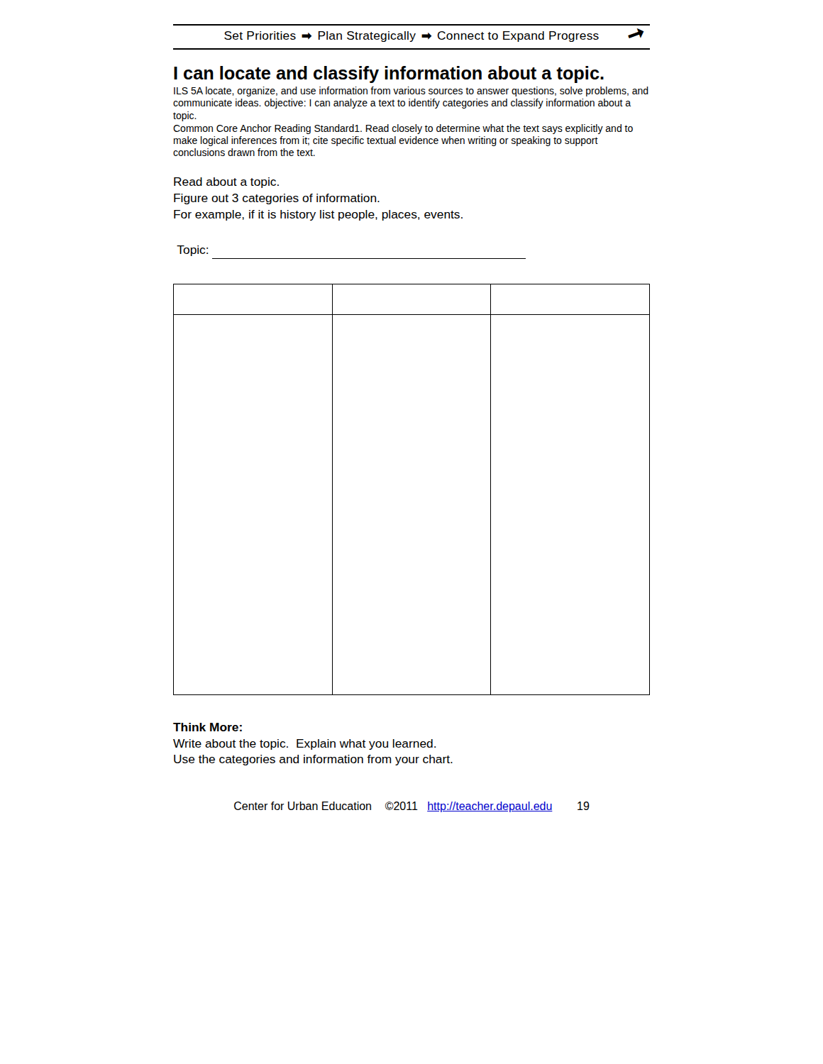Set Priorities➡Plan Strategically➡Connect to Expand Progress ➞
I can locate and classify information about a topic.
ILS 5A locate, organize, and use information from various sources to answer questions, solve problems, and communicate ideas. objective: I can analyze a text to identify categories and classify information about a topic.
Common Core Anchor Reading Standard1. Read closely to determine what the text says explicitly and to make logical inferences from it; cite specific textual evidence when writing or speaking to support conclusions drawn from the text.
Read about a topic.
Figure out 3 categories of information.
For example, if it is history list people, places, events.
Topic:
Think More:
Write about the topic. Explain what you learned.
Use the categories and information from your chart.
Center for Urban Education©2011 http://teacher.depaul.edu 19